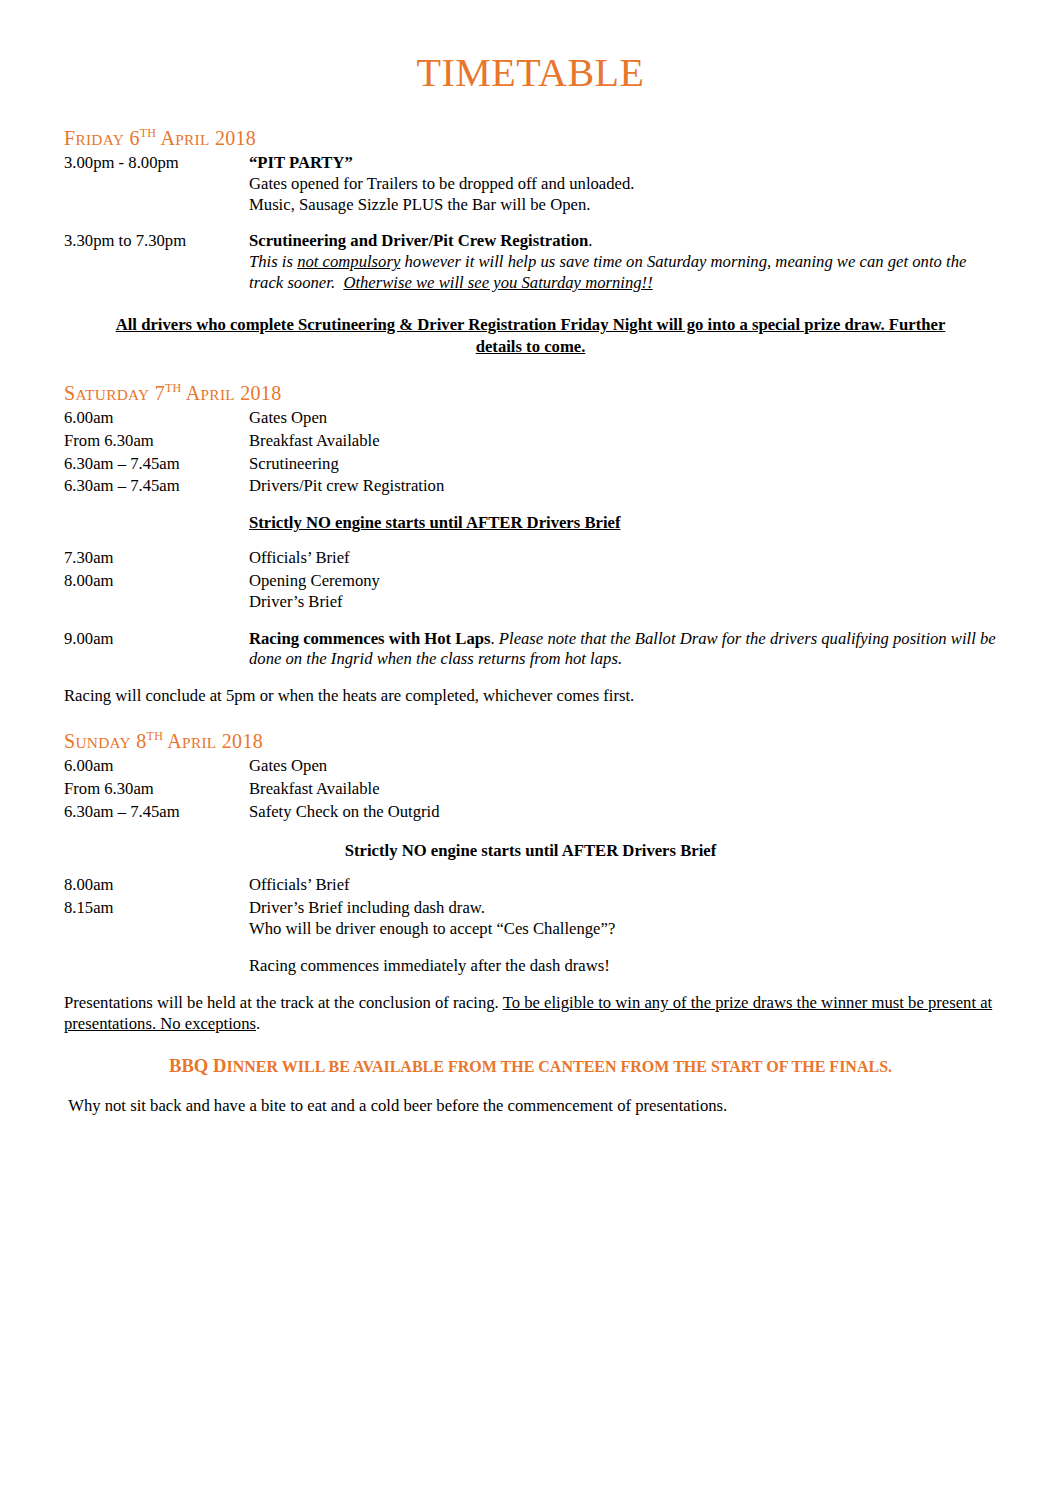TIMETABLE
FRIDAY 6TH APRIL 2018
| 3.00pm - 8.00pm | “PIT PARTY” Gates opened for Trailers to be dropped off and unloaded. Music, Sausage Sizzle PLUS the Bar will be Open. |
| 3.30pm to 7.30pm | Scrutineering and Driver/Pit Crew Registration . This is not compulsory however it will help us save time on Saturday morning, meaning we can get onto the track sooner. Otherwise we will see you Saturday morning!! |
All drivers who complete Scrutineering & Driver Registration Friday Night will go into a special prize draw. Further details to come.
SATURDAY 7TH APRIL 2018
| 6.00am | Gates Open |
| From 6.30am | Breakfast Available |
| 6.30am – 7.45am | Scrutineering |
| 6.30am – 7.45am | Drivers/Pit crew Registration |
Strictly NO engine starts until AFTER Drivers Brief
| 7.30am | Officials’ Brief |
| 8.00am | Opening Ceremony Driver’s Brief |
| 9.00am | Racing commences with Hot Laps . Please note that the Ballot Draw for the drivers qualifying position will be done on the Ingrid when the class returns from hot laps. |
Racing will conclude at 5pm or when the heats are completed, whichever comes first.
SUNDAY 8TH APRIL 2018
| 6.00am | Gates Open |
| From 6.30am | Breakfast Available |
| 6.30am – 7.45am | Safety Check on the Outgrid |
Strictly NO engine starts until AFTER Drivers Brief
| 8.00am | Officials’ Brief |
| 8.15am | Driver’s Brief including dash draw. Who will be driver enough to accept “Ces Challenge”? |
| | Racing commences immediately after the dash draws! |
Presentations will be held at the track at the conclusion of racing. To be eligible to win any of the prize draws the winner must be present at presentations. No exceptions.
BBQ DINNER WILL BE AVAILABLE FROM THE CANTEEN FROM THE START OF THE FINALS.
Why not sit back and have a bite to eat and a cold beer before the commencement of presentations.